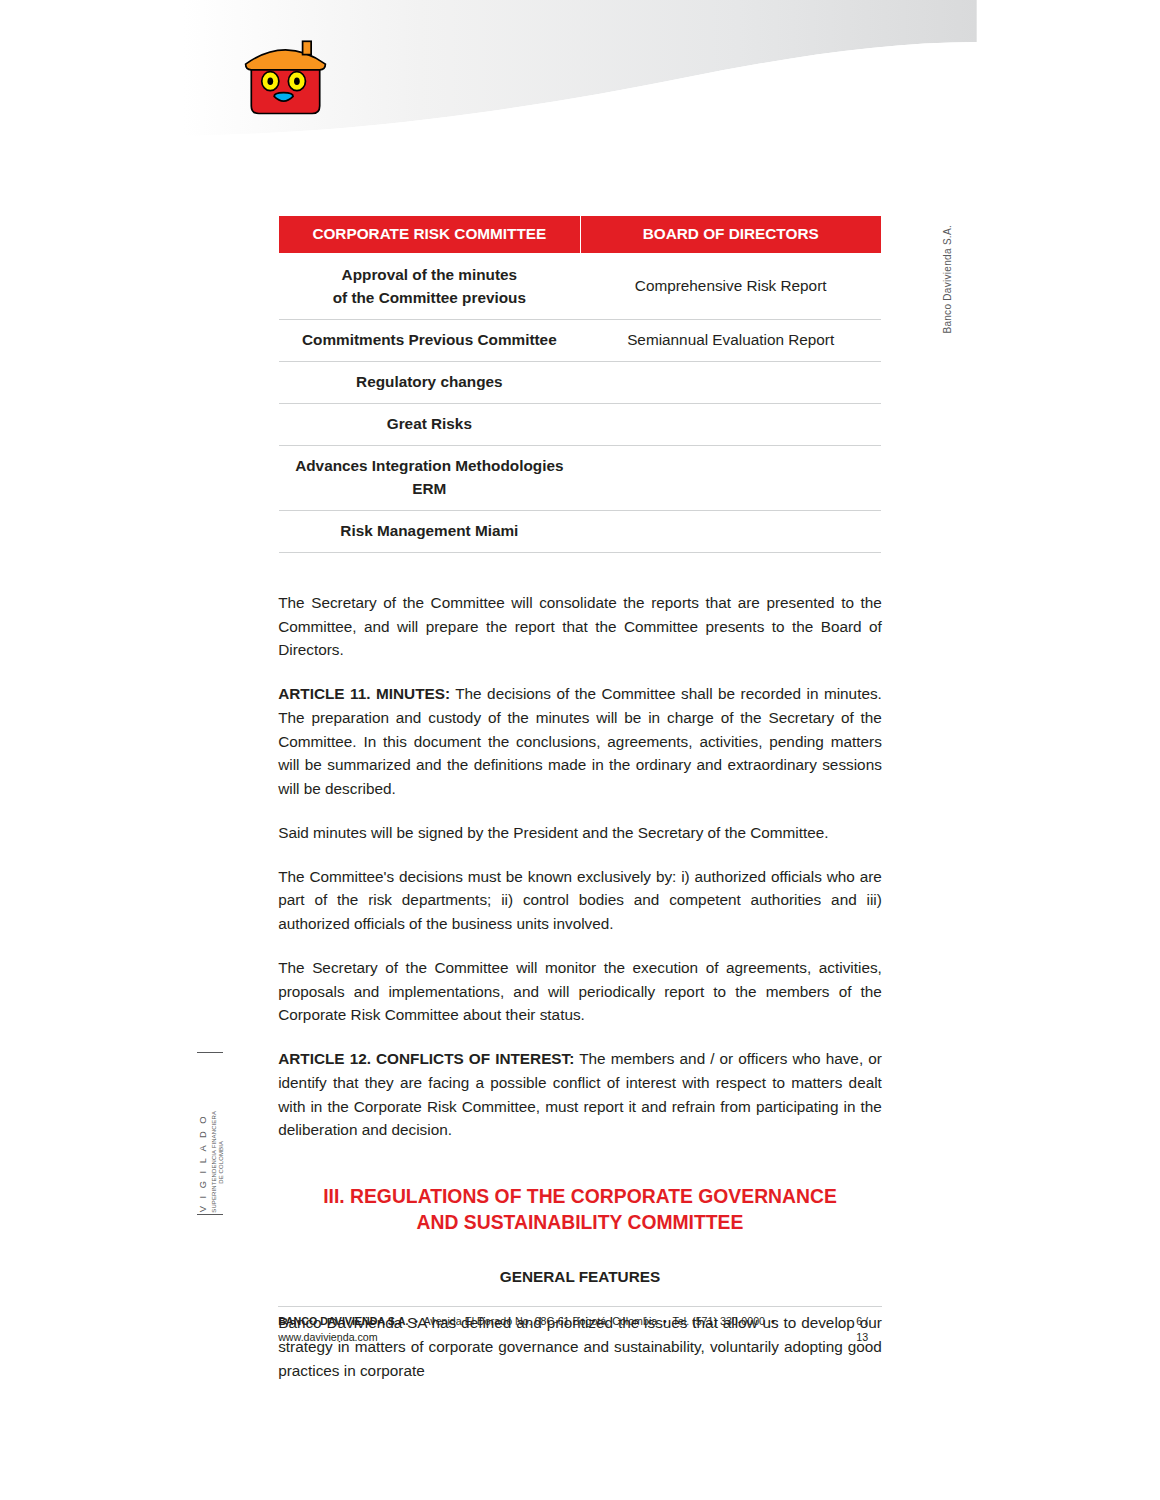Banco Davivienda S.A.
V I G I L A D O
SUPERINTENDENCIA FINANCIERA
DE COLOMBIA
| CORPORATE RISK COMMITTEE | BOARD OF DIRECTORS |
| --- | --- |
| Approval of the minutes of the Committee previous | Comprehensive Risk Report |
| Commitments Previous Committee | Semiannual Evaluation Report |
| Regulatory changes | |
| Great Risks | |
| Advances Integration Methodologies ERM | |
| Risk Management Miami | |
The Secretary of the Committee will consolidate the reports that are presented to the Committee, and will prepare the report that the Committee presents to the Board of Directors.
ARTICLE 11. MINUTES: The decisions of the Committee shall be recorded in minutes. The preparation and custody of the minutes will be in charge of the Secretary of the Committee. In this document the conclusions, agreements, activities, pending matters will be summarized and the definitions made in the ordinary and extraordinary sessions will be described.
Said minutes will be signed by the President and the Secretary of the Committee.
The Committee's decisions must be known exclusively by: i) authorized officials who are part of the risk departments; ii) control bodies and competent authorities and iii) authorized officials of the business units involved.
The Secretary of the Committee will monitor the execution of agreements, activities, proposals and implementations, and will periodically report to the members of the Corporate Risk Committee about their status.
ARTICLE 12. CONFLICTS OF INTEREST: The members and / or officers who have, or identify that they are facing a possible conflict of interest with respect to matters dealt with in the Corporate Risk Committee, must report it and refrain from participating in the deliberation and decision.
III. REGULATIONS OF THE CORPORATE GOVERNANCE
AND SUSTAINABILITY COMMITTEE
GENERAL FEATURES
Banco Davivienda SA has defined and prioritized the issues that allow us to develop our strategy in matters of corporate governance and sustainability, voluntarily adopting good practices in corporate
BANCO DAVIVIENDA S.A. • Avenida El Dorado No. 68C-61 Bogotá, Colombia • Tel. (571) 330-0000 • www.davivienda.com
6 / 13